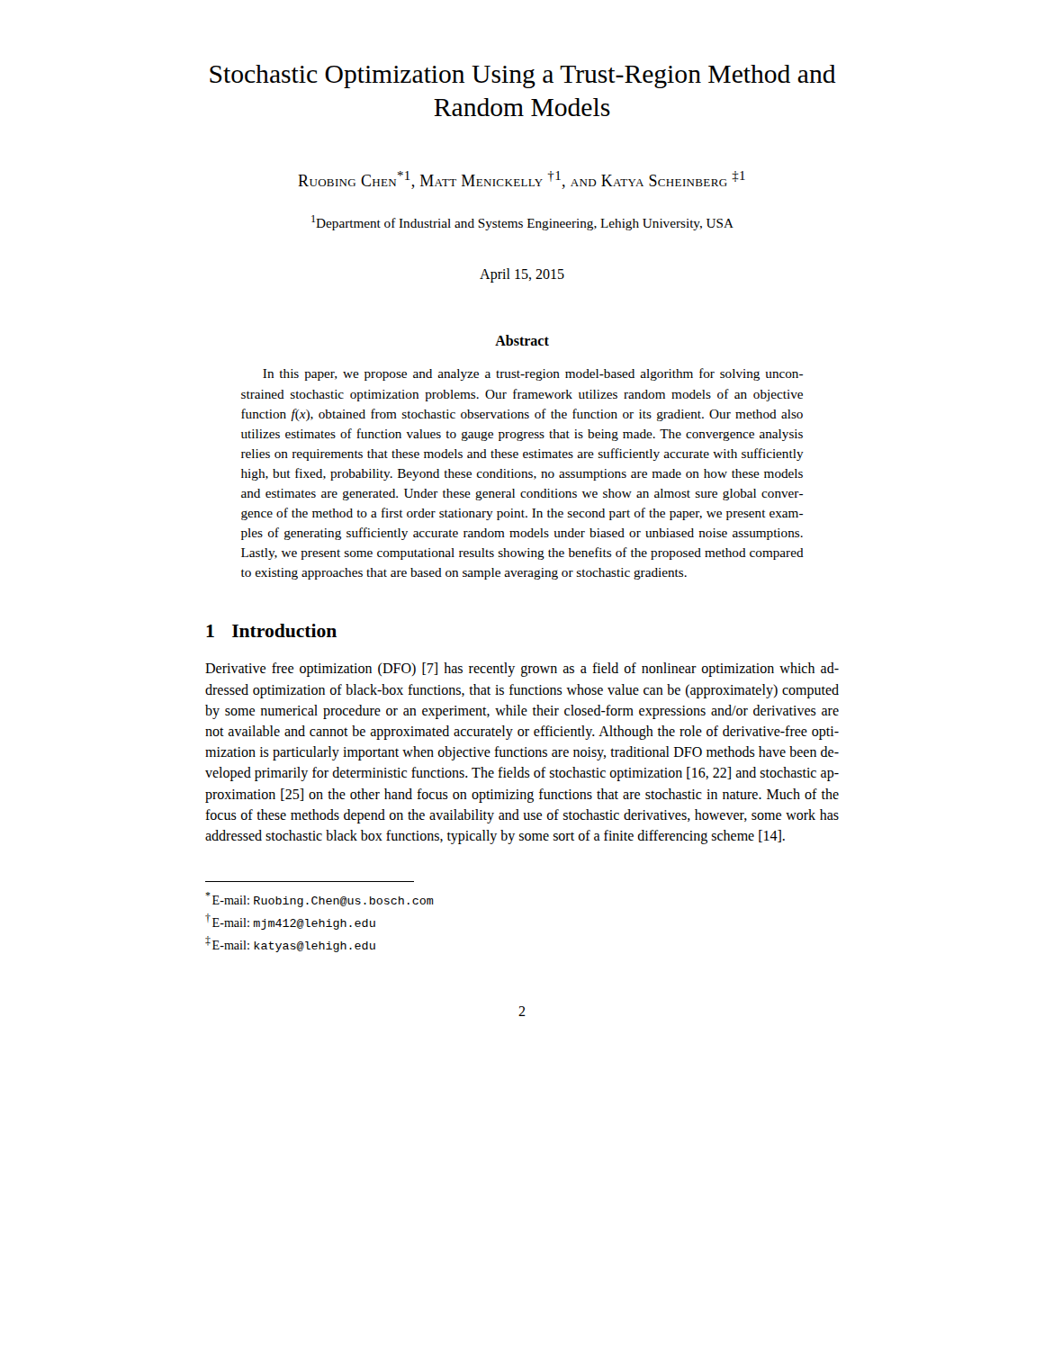Stochastic Optimization Using a Trust-Region Method and
Random Models
Ruobing Chen*1, Matt Menickelly †1, and Katya Scheinberg ‡1
1Department of Industrial and Systems Engineering, Lehigh University, USA
April 15, 2015
Abstract
In this paper, we propose and analyze a trust-region model-based algorithm for solving unconstrained stochastic optimization problems. Our framework utilizes random models of an objective function f(x), obtained from stochastic observations of the function or its gradient. Our method also utilizes estimates of function values to gauge progress that is being made. The convergence analysis relies on requirements that these models and these estimates are sufficiently accurate with sufficiently high, but fixed, probability. Beyond these conditions, no assumptions are made on how these models and estimates are generated. Under these general conditions we show an almost sure global convergence of the method to a first order stationary point. In the second part of the paper, we present examples of generating sufficiently accurate random models under biased or unbiased noise assumptions. Lastly, we present some computational results showing the benefits of the proposed method compared to existing approaches that are based on sample averaging or stochastic gradients.
1 Introduction
Derivative free optimization (DFO) [7] has recently grown as a field of nonlinear optimization which addressed optimization of black-box functions, that is functions whose value can be (approximately) computed by some numerical procedure or an experiment, while their closed-form expressions and/or derivatives are not available and cannot be approximated accurately or efficiently. Although the role of derivative-free optimization is particularly important when objective functions are noisy, traditional DFO methods have been developed primarily for deterministic functions. The fields of stochastic optimization [16, 22] and stochastic approximation [25] on the other hand focus on optimizing functions that are stochastic in nature. Much of the focus of these methods depend on the availability and use of stochastic derivatives, however, some work has addressed stochastic black box functions, typically by some sort of a finite differencing scheme [14].
*E-mail: Ruobing.Chen@us.bosch.com
†E-mail: mjm412@lehigh.edu
‡E-mail: katyas@lehigh.edu
2